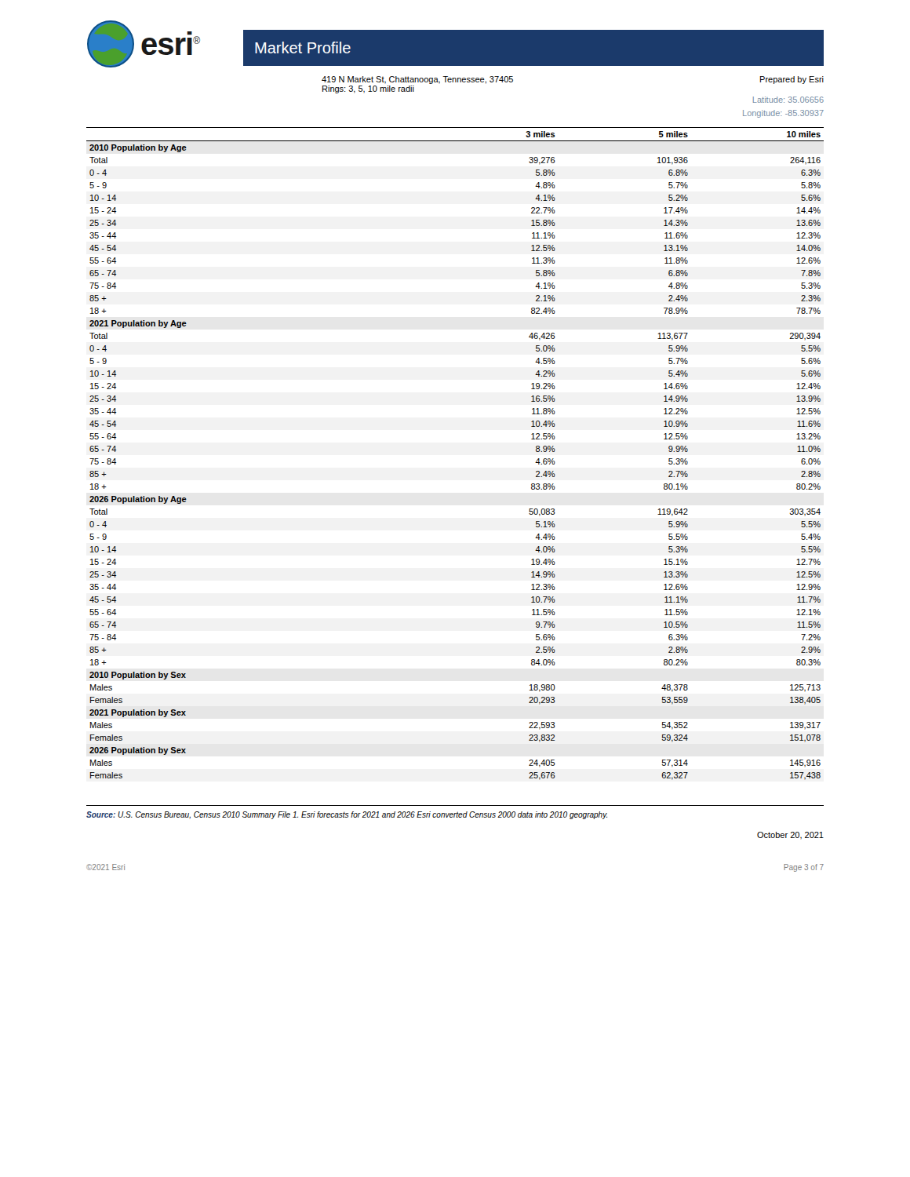esri®
Market Profile
Prepared by Esri 419 N Market St, Chattanooga, Tennessee, 37405
Rings: 3, 5, 10 mile radii
Latitude: 35.06656
Longitude: -85.30937
| | 3 miles | 5 miles | 10 miles |
| --- | --- | --- | --- |
| 2010 Population by Age | | | |
| Total | 39,276 | 101,936 | 264,116 |
| 0 - 4 | 5.8% | 6.8% | 6.3% |
| 5 - 9 | 4.8% | 5.7% | 5.8% |
| 10 - 14 | 4.1% | 5.2% | 5.6% |
| 15 - 24 | 22.7% | 17.4% | 14.4% |
| 25 - 34 | 15.8% | 14.3% | 13.6% |
| 35 - 44 | 11.1% | 11.6% | 12.3% |
| 45 - 54 | 12.5% | 13.1% | 14.0% |
| 55 - 64 | 11.3% | 11.8% | 12.6% |
| 65 - 74 | 5.8% | 6.8% | 7.8% |
| 75 - 84 | 4.1% | 4.8% | 5.3% |
| 85 + | 2.1% | 2.4% | 2.3% |
| 18 + | 82.4% | 78.9% | 78.7% |
| 2021 Population by Age | | | |
| Total | 46,426 | 113,677 | 290,394 |
| 0 - 4 | 5.0% | 5.9% | 5.5% |
| 5 - 9 | 4.5% | 5.7% | 5.6% |
| 10 - 14 | 4.2% | 5.4% | 5.6% |
| 15 - 24 | 19.2% | 14.6% | 12.4% |
| 25 - 34 | 16.5% | 14.9% | 13.9% |
| 35 - 44 | 11.8% | 12.2% | 12.5% |
| 45 - 54 | 10.4% | 10.9% | 11.6% |
| 55 - 64 | 12.5% | 12.5% | 13.2% |
| 65 - 74 | 8.9% | 9.9% | 11.0% |
| 75 - 84 | 4.6% | 5.3% | 6.0% |
| 85 + | 2.4% | 2.7% | 2.8% |
| 18 + | 83.8% | 80.1% | 80.2% |
| 2026 Population by Age | | | |
| Total | 50,083 | 119,642 | 303,354 |
| 0 - 4 | 5.1% | 5.9% | 5.5% |
| 5 - 9 | 4.4% | 5.5% | 5.4% |
| 10 - 14 | 4.0% | 5.3% | 5.5% |
| 15 - 24 | 19.4% | 15.1% | 12.7% |
| 25 - 34 | 14.9% | 13.3% | 12.5% |
| 35 - 44 | 12.3% | 12.6% | 12.9% |
| 45 - 54 | 10.7% | 11.1% | 11.7% |
| 55 - 64 | 11.5% | 11.5% | 12.1% |
| 65 - 74 | 9.7% | 10.5% | 11.5% |
| 75 - 84 | 5.6% | 6.3% | 7.2% |
| 85 + | 2.5% | 2.8% | 2.9% |
| 18 + | 84.0% | 80.2% | 80.3% |
| 2010 Population by Sex | | | |
| Males | 18,980 | 48,378 | 125,713 |
| Females | 20,293 | 53,559 | 138,405 |
| 2021 Population by Sex | | | |
| Males | 22,593 | 54,352 | 139,317 |
| Females | 23,832 | 59,324 | 151,078 |
| 2026 Population by Sex | | | |
| Males | 24,405 | 57,314 | 145,916 |
| Females | 25,676 | 62,327 | 157,438 |
Source: U.S. Census Bureau, Census 2010 Summary File 1. Esri forecasts for 2021 and 2026 Esri converted Census 2000 data into 2010 geography.
October 20, 2021
©2021 Esri
Page 3 of 7